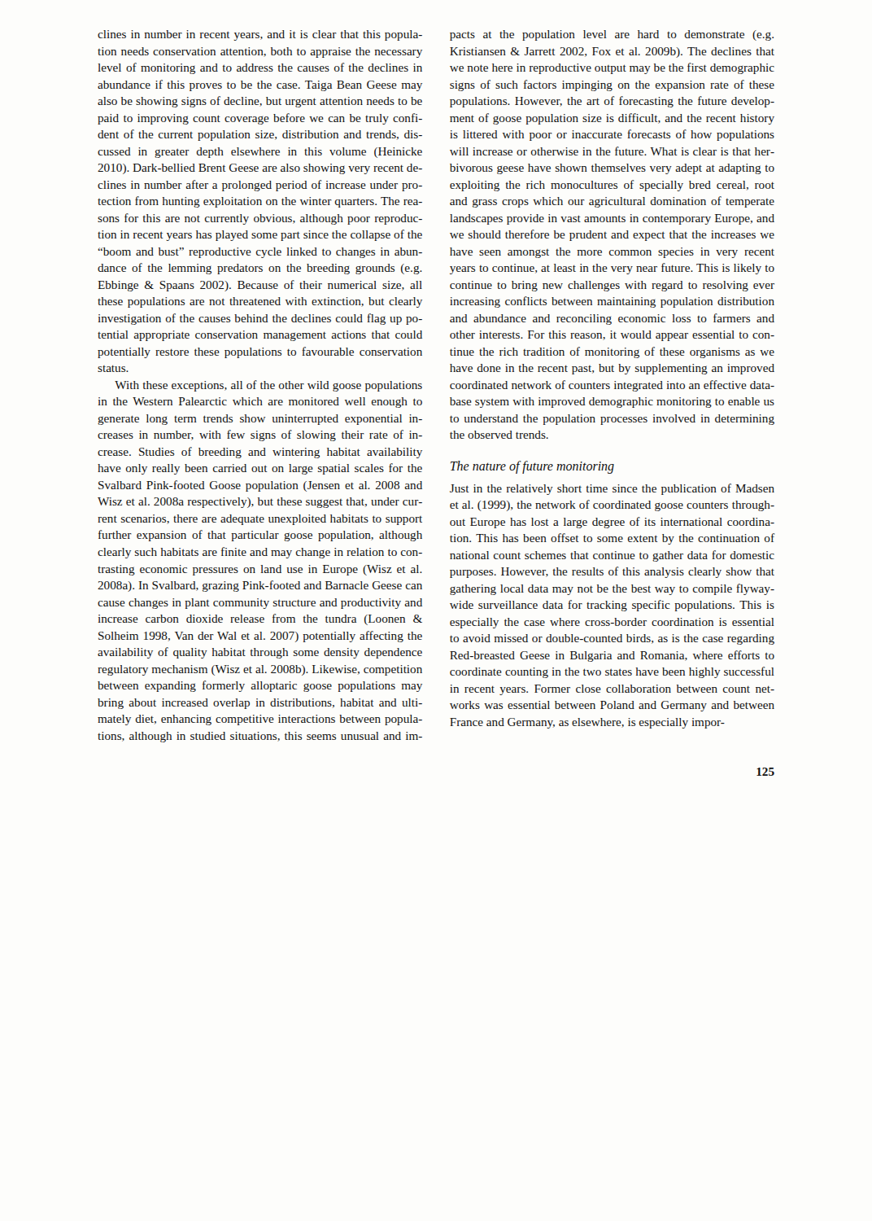clines in number in recent years, and it is clear that this population needs conservation attention, both to appraise the necessary level of monitoring and to address the causes of the declines in abundance if this proves to be the case. Taiga Bean Geese may also be showing signs of decline, but urgent attention needs to be paid to improving count coverage before we can be truly confident of the current population size, distribution and trends, discussed in greater depth elsewhere in this volume (Heinicke 2010). Dark-bellied Brent Geese are also showing very recent declines in number after a prolonged period of increase under protection from hunting exploitation on the winter quarters. The reasons for this are not currently obvious, although poor reproduction in recent years has played some part since the collapse of the “boom and bust” reproductive cycle linked to changes in abundance of the lemming predators on the breeding grounds (e.g. Ebbinge & Spaans 2002). Because of their numerical size, all these populations are not threatened with extinction, but clearly investigation of the causes behind the declines could flag up potential appropriate conservation management actions that could potentially restore these populations to favourable conservation status.
With these exceptions, all of the other wild goose populations in the Western Palearctic which are monitored well enough to generate long term trends show uninterrupted exponential increases in number, with few signs of slowing their rate of increase. Studies of breeding and wintering habitat availability have only really been carried out on large spatial scales for the Svalbard Pink-footed Goose population (Jensen et al. 2008 and Wisz et al. 2008a respectively), but these suggest that, under current scenarios, there are adequate unexploited habitats to support further expansion of that particular goose population, although clearly such habitats are finite and may change in relation to contrasting economic pressures on land use in Europe (Wisz et al. 2008a). In Svalbard, grazing Pink-footed and Barnacle Geese can cause changes in plant community structure and productivity and increase carbon dioxide release from the tundra (Loonen & Solheim 1998, Van der Wal et al. 2007) potentially affecting the availability of quality habitat through some density dependence regulatory mechanism (Wisz et al. 2008b). Likewise, competition between expanding formerly alloptaric goose populations may bring about increased overlap in distributions, habitat and ultimately diet, enhancing competitive interactions between populations, although in studied situations, this seems unusual and impacts at the population level are hard to demonstrate (e.g. Kristiansen & Jarrett 2002, Fox et al. 2009b). The declines that we note here in reproductive output may be the first demographic signs of such factors impinging on the expansion rate of these populations. However, the art of forecasting the future development of goose population size is difficult, and the recent history is littered with poor or inaccurate forecasts of how populations will increase or otherwise in the future. What is clear is that herbivorous geese have shown themselves very adept at adapting to exploiting the rich monocultures of specially bred cereal, root and grass crops which our agricultural domination of temperate landscapes provide in vast amounts in contemporary Europe, and we should therefore be prudent and expect that the increases we have seen amongst the more common species in very recent years to continue, at least in the very near future. This is likely to continue to bring new challenges with regard to resolving ever increasing conflicts between maintaining population distribution and abundance and reconciling economic loss to farmers and other interests. For this reason, it would appear essential to continue the rich tradition of monitoring of these organisms as we have done in the recent past, but by supplementing an improved coordinated network of counters integrated into an effective database system with improved demographic monitoring to enable us to understand the population processes involved in determining the observed trends.
The nature of future monitoring
Just in the relatively short time since the publication of Madsen et al. (1999), the network of coordinated goose counters throughout Europe has lost a large degree of its international coordination. This has been offset to some extent by the continuation of national count schemes that continue to gather data for domestic purposes. However, the results of this analysis clearly show that gathering local data may not be the best way to compile flyway-wide surveillance data for tracking specific populations. This is especially the case where cross-border coordination is essential to avoid missed or double-counted birds, as is the case regarding Red-breasted Geese in Bulgaria and Romania, where efforts to coordinate counting in the two states have been highly successful in recent years. Former close collaboration between count networks was essential between Poland and Germany and between France and Germany, as elsewhere, is especially impor-
125